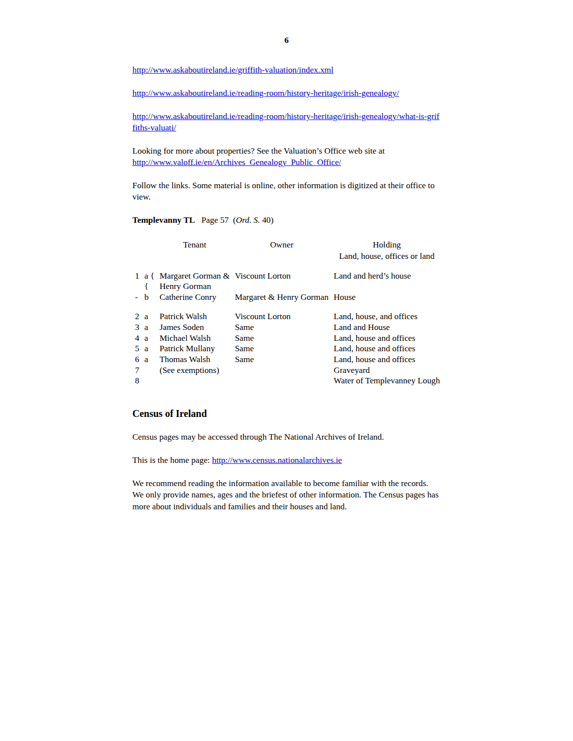6
http://www.askaboutireland.ie/griffith-valuation/index.xml
http://www.askaboutireland.ie/reading-room/history-heritage/irish-genealogy/
http://www.askaboutireland.ie/reading-room/history-heritage/irish-genealogy/what-is-griffiths-valuati/
Looking for more about properties? See the Valuation’s Office web site at
http://www.valoff.ie/en/Archives_Genealogy_Public_Office/
Follow the links. Some material is online, other information is digitized at their office to view.
Templevanny TL Page 57 (Ord. S. 40)
| | | Tenant | Owner | Holding |
| --- | --- | --- | --- | --- |
| | | | | Land, house, offices or land |
| 1 | a { | Margaret Gorman & | Viscount Lorton | Land and herd’s house |
| | { | Henry Gorman | | |
| - | b | Catherine Conry | Margaret & Henry Gorman | House |
| 2 | a | Patrick Walsh | Viscount Lorton | Land, house, and offices |
| 3 | a | James Soden | Same | Land and House |
| 4 | a | Michael Walsh | Same | Land, house and offices |
| 5 | a | Patrick Mullany | Same | Land, house and offices |
| 6 | a | Thomas Walsh | Same | Land, house and offices |
| 7 | | (See exemptions) | | Graveyard |
| 8 | | | | Water of Templevanney Lough |
Census of Ireland
Census pages may be accessed through The National Archives of Ireland.
This is the home page: http://www.census.nationalarchives.ie
We recommend reading the information available to become familiar with the records. We only provide names, ages and the briefest of other information. The Census pages has more about individuals and families and their houses and land.